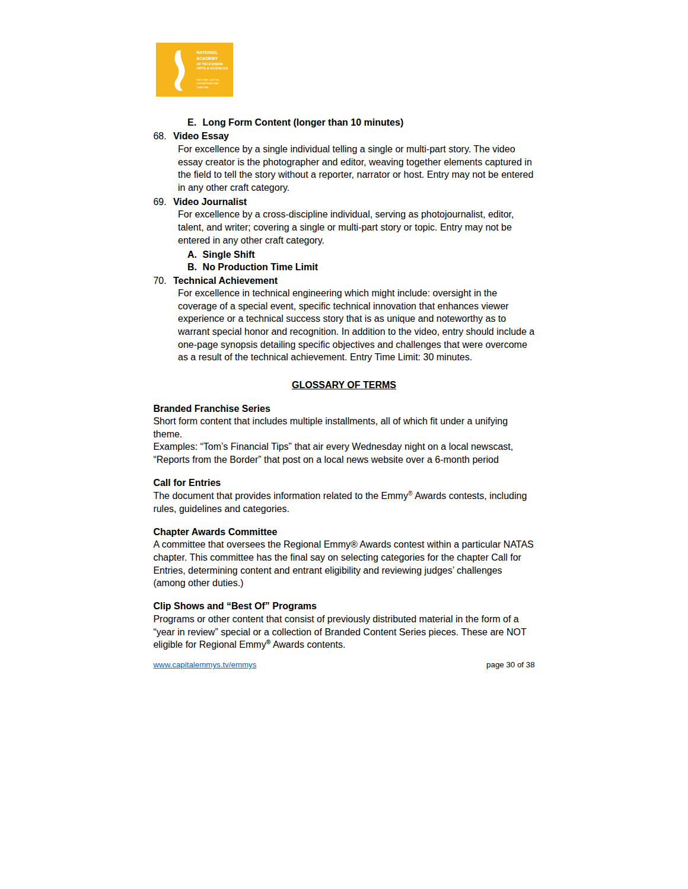E. Long Form Content (longer than 10 minutes)
68. Video Essay
For excellence by a single individual telling a single or multi-part story. The video essay creator is the photographer and editor, weaving together elements captured in the field to tell the story without a reporter, narrator or host. Entry may not be entered in any other craft category.
69. Video Journalist
For excellence by a cross-discipline individual, serving as photojournalist, editor, talent, and writer; covering a single or multi-part story or topic. Entry may not be entered in any other craft category.
A. Single Shift
B. No Production Time Limit
70. Technical Achievement
For excellence in technical engineering which might include: oversight in the coverage of a special event, specific technical innovation that enhances viewer experience or a technical success story that is as unique and noteworthy as to warrant special honor and recognition. In addition to the video, entry should include a one-page synopsis detailing specific objectives and challenges that were overcome as a result of the technical achievement. Entry Time Limit: 30 minutes.
GLOSSARY OF TERMS
Branded Franchise Series
Short form content that includes multiple installments, all of which fit under a unifying theme.
Examples: “Tom’s Financial Tips” that air every Wednesday night on a local newscast, “Reports from the Border” that post on a local news website over a 6-month period
Call for Entries
The document that provides information related to the Emmy® Awards contests, including rules, guidelines and categories.
Chapter Awards Committee
A committee that oversees the Regional Emmy® Awards contest within a particular NATAS chapter. This committee has the final say on selecting categories for the chapter Call for Entries, determining content and entrant eligibility and reviewing judges’ challenges (among other duties.)
Clip Shows and “Best Of” Programs
Programs or other content that consist of previously distributed material in the form of a “year in review” special or a collection of Branded Content Series pieces. These are NOT eligible for Regional Emmy® Awards contents.
www.capitalemmys.tv/emmys page 30 of 38